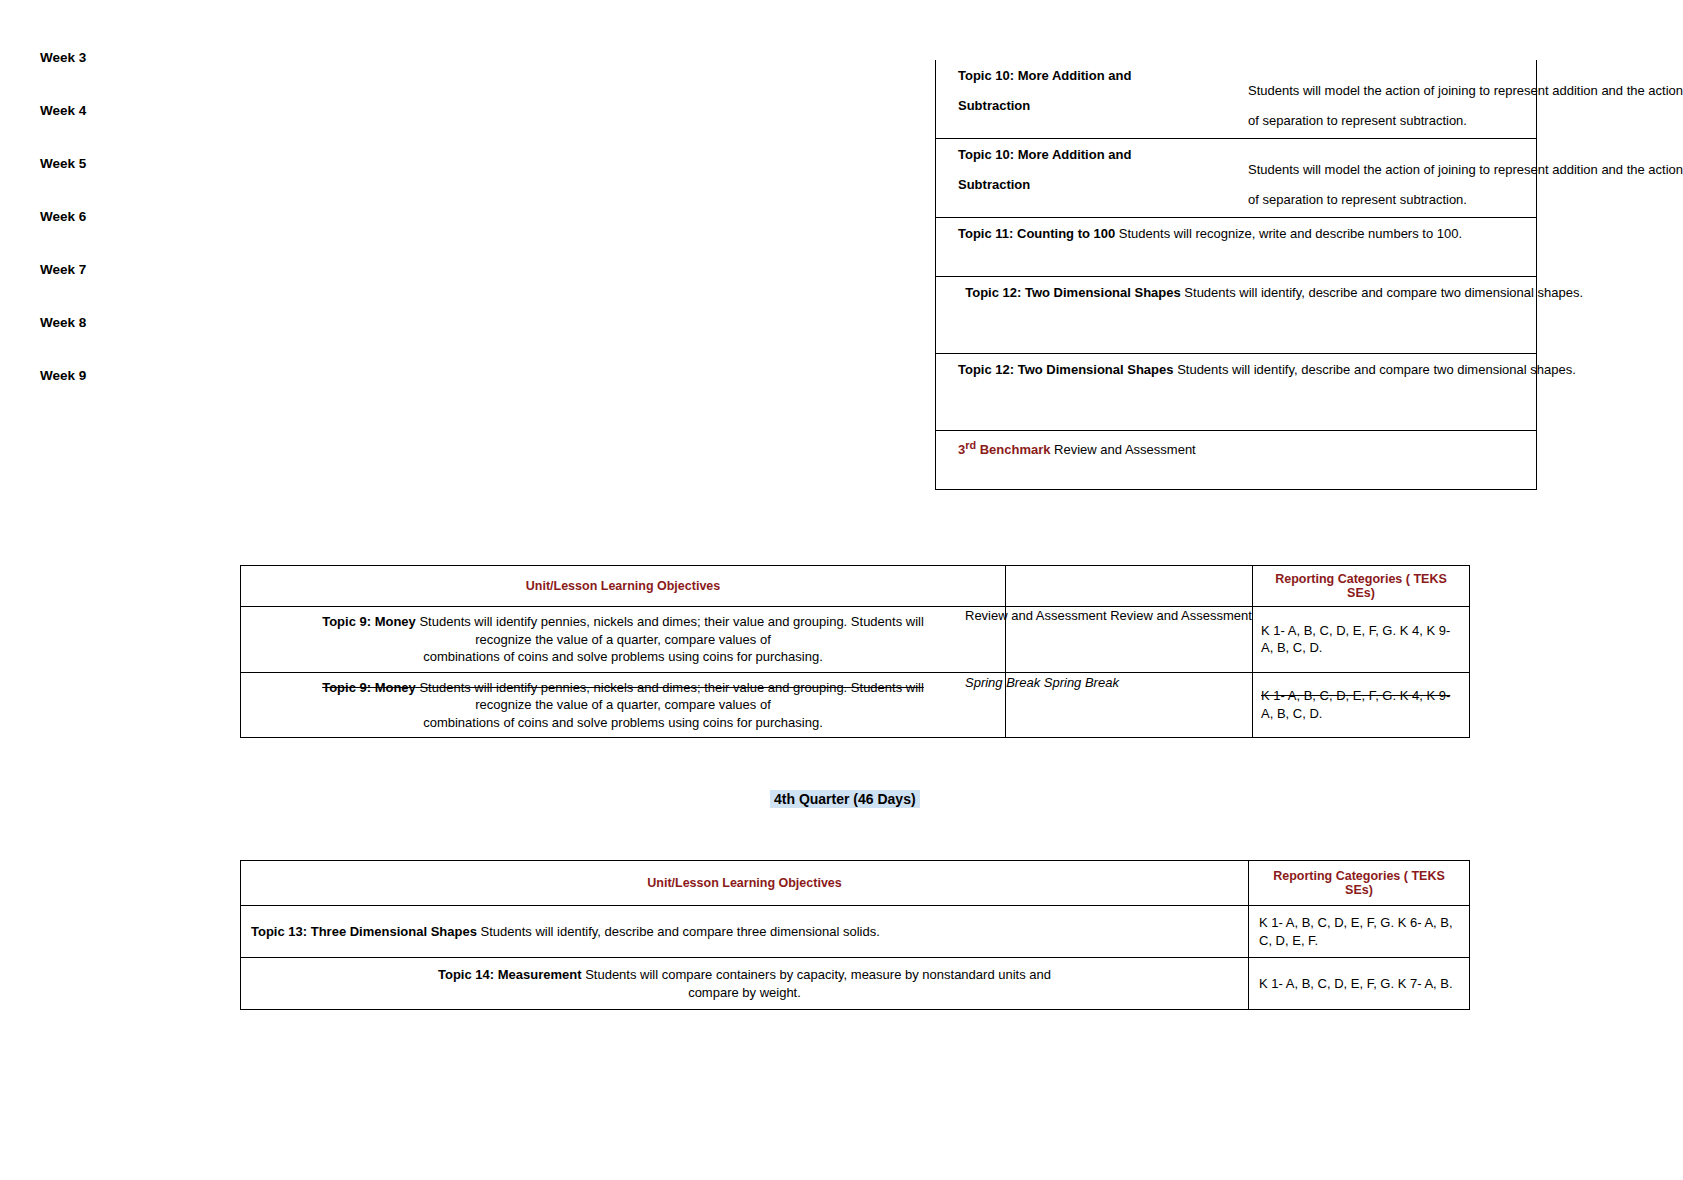Week 3
Week 4
Week 5
Week 6
Week 7
Week 8
Week 9
Topic 10: More Addition and
Students will model the action of joining to represent addition and the action Subtraction
of separation to represent subtraction.
Topic 10: More Addition and
Students will model the action of joining to represent addition and the action Subtraction
of separation to represent subtraction.
Topic 11: Counting to 100 Students will recognize, write and describe numbers to 100.
Topic 12: Two Dimensional Shapes Students will identify, describe and compare two dimensional shapes.
Topic 12: Two Dimensional Shapes Students will identify, describe and compare two dimensional shapes.
3rd Benchmark Review and Assessment
| Unit/Lesson Learning Objectives | | Reporting Categories ( TEKS SEs) |
| --- | --- | --- |
| Topic 9: Money Students will identify pennies, nickels and dimes; their value and grouping. Students will recognize the value of a quarter, compare values of combinations of coins and solve problems using coins for purchasing. | | K 1- A, B, C, D, E, F, G. K 4, K 9- A, B, C, D. |
| Topic 9: Money Students will identify pennies, nickels and dimes; their value and grouping. Students will recognize the value of a quarter, compare values of combinations of coins and solve problems using coins for purchasing. | | K 1- A, B, C, D, E, F, G. K 4, K 9- A, B, C, D. |
Review and Assessment Review and Assessment
Spring Break Spring Break
4th Quarter (46 Days)
| Unit/Lesson Learning Objectives | Reporting Categories ( TEKS SEs) |
| --- | --- |
| Topic 13: Three Dimensional Shapes Students will identify, describe and compare three dimensional solids. | K 1- A, B, C, D, E, F, G. K 6- A, B, C, D, E, F. |
| Topic 14: Measurement Students will compare containers by capacity, measure by nonstandard units and compare by weight. | K 1- A, B, C, D, E, F, G. K 7- A, B. |